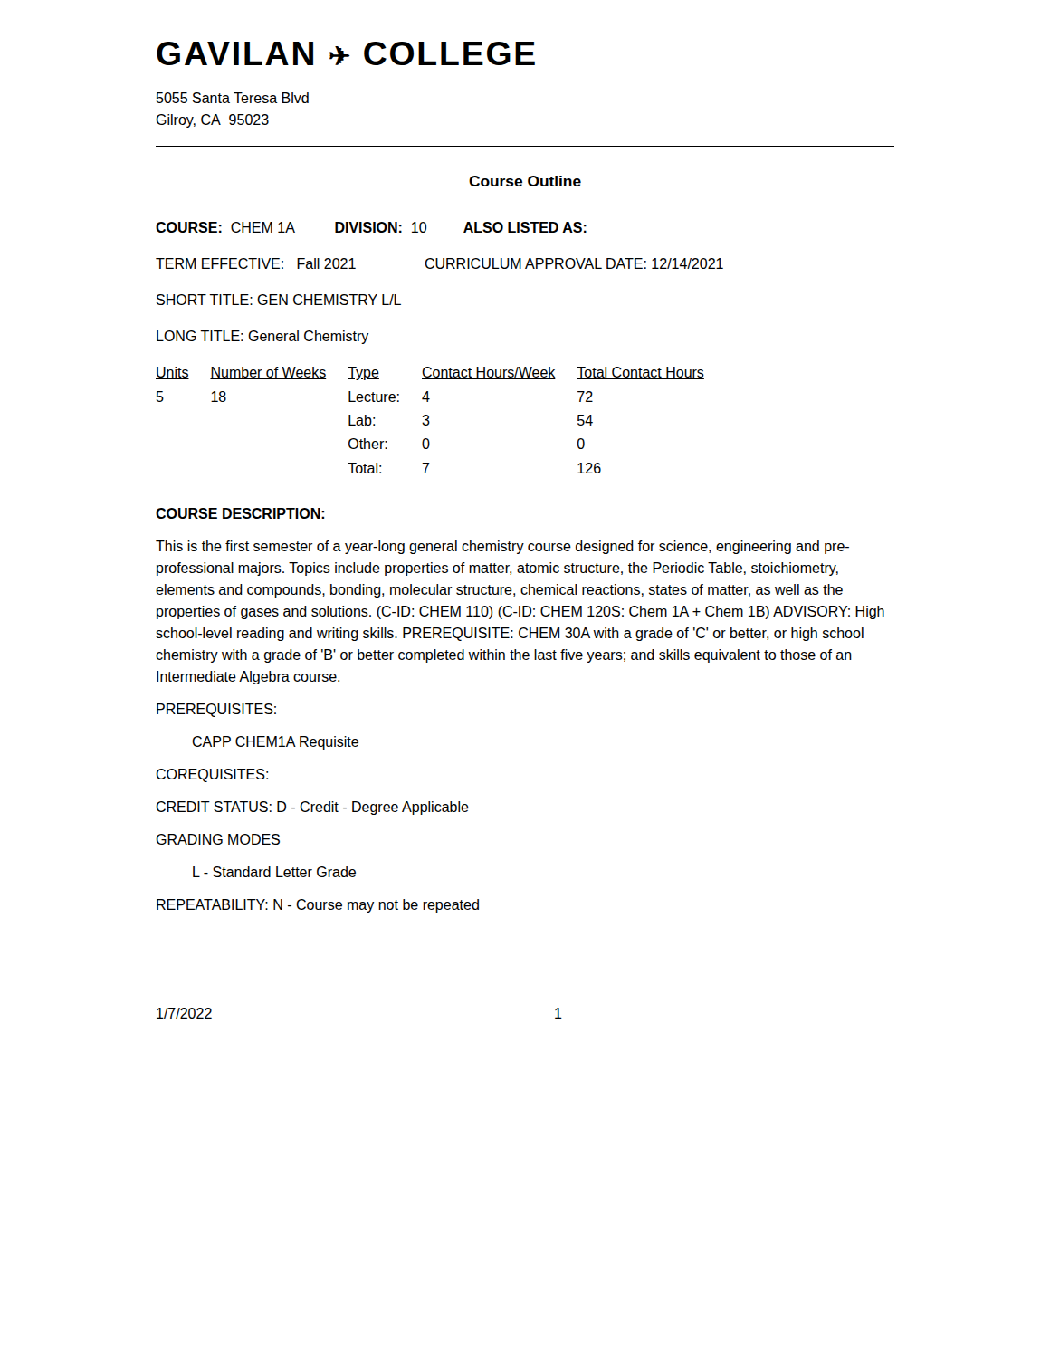GAVILAN ✈ COLLEGE
5055 Santa Teresa Blvd
Gilroy, CA 95023
Course Outline
COURSE: CHEM 1A DIVISION: 10 ALSO LISTED AS:
TERM EFFECTIVE: Fall 2021 CURRICULUM APPROVAL DATE: 12/14/2021
SHORT TITLE: GEN CHEMISTRY L/L
LONG TITLE: General Chemistry
| Units | Number of Weeks | Type | Contact Hours/Week | Total Contact Hours |
| --- | --- | --- | --- | --- |
| 5 | 18 | Lecture: | 4 | 72 |
| | | Lab: | 3 | 54 |
| | | Other: | 0 | 0 |
| | | Total: | 7 | 126 |
COURSE DESCRIPTION:
This is the first semester of a year-long general chemistry course designed for science, engineering and pre-professional majors. Topics include properties of matter, atomic structure, the Periodic Table, stoichiometry, elements and compounds, bonding, molecular structure, chemical reactions, states of matter, as well as the properties of gases and solutions. (C-ID: CHEM 110) (C-ID: CHEM 120S: Chem 1A + Chem 1B) ADVISORY: High school-level reading and writing skills. PREREQUISITE: CHEM 30A with a grade of 'C' or better, or high school chemistry with a grade of 'B' or better completed within the last five years; and skills equivalent to those of an Intermediate Algebra course.
PREREQUISITES:
CAPP CHEM1A Requisite
COREQUISITES:
CREDIT STATUS: D - Credit - Degree Applicable
GRADING MODES
L - Standard Letter Grade
REPEATABILITY: N - Course may not be repeated
1/7/2022 1